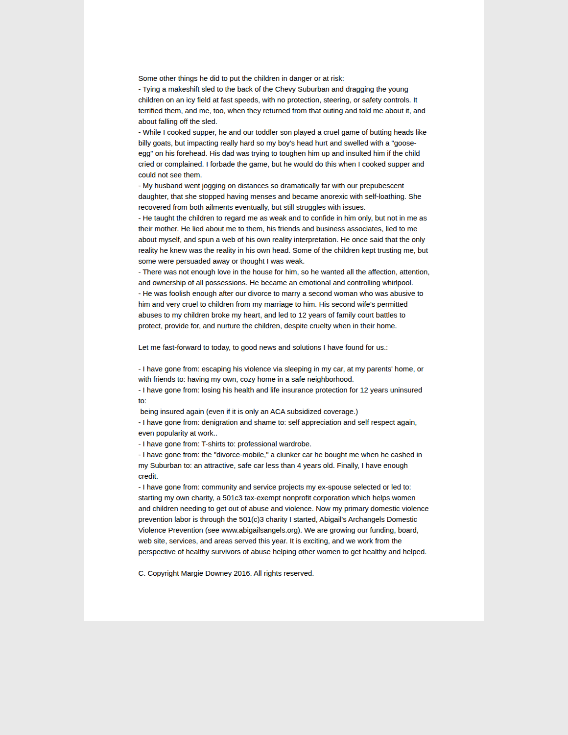Some other things he did to put the children in danger or at risk:
Tying a makeshift sled to the back of the Chevy Suburban and dragging the young children on an icy field at fast speeds, with no protection, steering, or safety controls. It terrified them, and me, too, when they returned from that outing and told me about it, and about falling off the sled.
While I cooked supper, he and our toddler son played a cruel game of butting heads like billy goats, but impacting really hard so my boy's head hurt and swelled with a "goose-egg" on his forehead. His dad was trying to toughen him up and insulted him if the child cried or complained. I forbade the game, but he would do this when I cooked supper and could not see them.
My husband went jogging on distances so dramatically far with our prepubescent daughter, that she stopped having menses and became anorexic with self-loathing. She recovered from both ailments eventually, but still struggles with issues.
He taught the children to regard me as weak and to confide in him only, but not in me as their mother. He lied about me to them, his friends and business associates, lied to me about myself, and spun a web of his own reality interpretation. He once said that the only reality he knew was the reality in his own head. Some of the children kept trusting me, but some were persuaded away or thought I was weak.
There was not enough love in the house for him, so he wanted all the affection, attention, and ownership of all possessions. He became an emotional and controlling whirlpool.
He was foolish enough after our divorce to marry a second woman who was abusive to him and very cruel to children from my marriage to him. His second wife's permitted abuses to my children broke my heart, and led to 12 years of family court battles to protect, provide for, and nurture the children, despite cruelty when in their home.
Let me fast-forward to today, to good news and solutions I have found for us.:
I have gone from: escaping his violence via sleeping in my car, at my parents' home, or with friends to: having my own, cozy home in a safe neighborhood.
I have gone from: losing his health and life insurance protection for 12 years uninsured to:
being insured again (even if it is only an ACA subsidized coverage.)
I have gone from: denigration and shame to: self appreciation and self respect again, even popularity at work..
I have gone from: T-shirts to: professional wardrobe.
I have gone from: the "divorce-mobile," a clunker car he bought me when he cashed in my Suburban to: an attractive, safe car less than 4 years old. Finally, I have enough credit.
I have gone from: community and service projects my ex-spouse selected or led to: starting my own charity, a 501c3 tax-exempt nonprofit corporation which helps women and children needing to get out of abuse and violence. Now my primary domestic violence prevention labor is through the 501(c)3 charity I started, Abigail’s Archangels Domestic Violence Prevention (see www.abigailsangels.org). We are growing our funding, board, web site, services, and areas served this year. It is exciting, and we work from the perspective of healthy survivors of abuse helping other women to get healthy and helped.
C. Copyright Margie Downey 2016. All rights reserved.